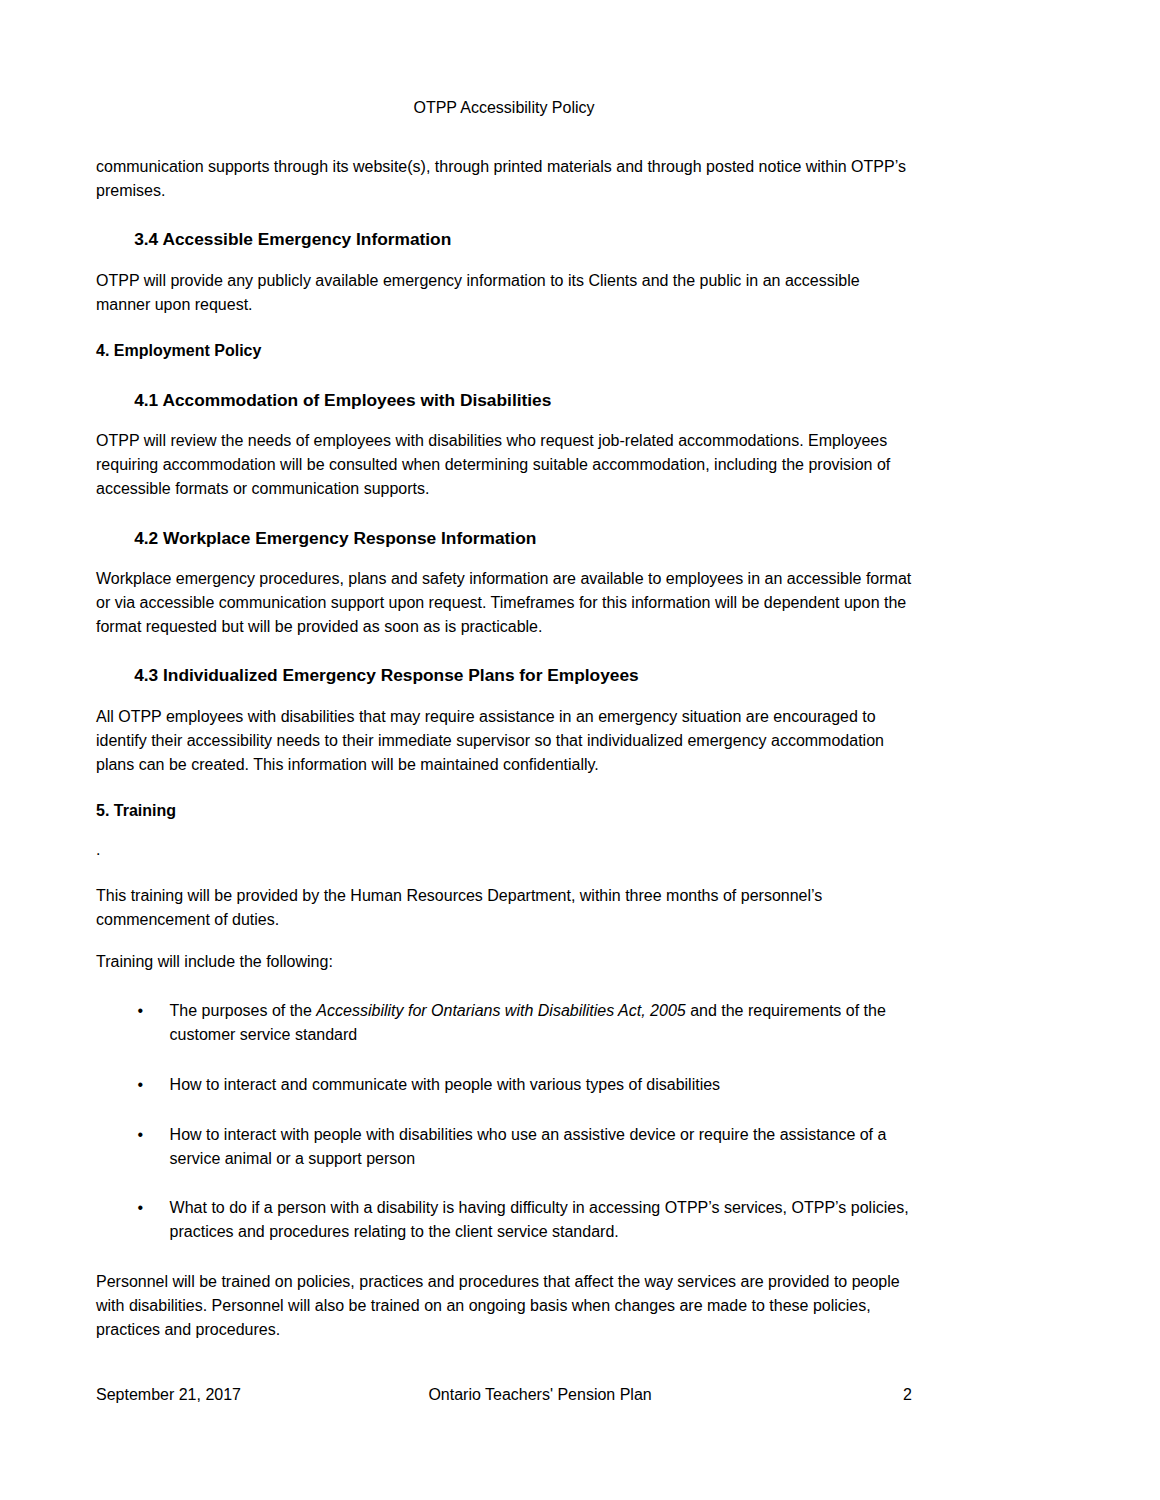OTPP Accessibility Policy
communication supports through its website(s), through printed materials and through posted notice within OTPP’s premises.
3.4 Accessible Emergency Information
OTPP will provide any publicly available emergency information to its Clients and the public in an accessible manner upon request.
4. Employment Policy
4.1 Accommodation of Employees with Disabilities
OTPP will review the needs of employees with disabilities who request job-related accommodations. Employees requiring accommodation will be consulted when determining suitable accommodation, including the provision of accessible formats or communication supports.
4.2 Workplace Emergency Response Information
Workplace emergency procedures, plans and safety information are available to employees in an accessible format or via accessible communication support upon request. Timeframes for this information will be dependent upon the format requested but will be provided as soon as is practicable.
4.3 Individualized Emergency Response Plans for Employees
All OTPP employees with disabilities that may require assistance in an emergency situation are encouraged to identify their accessibility needs to their immediate supervisor so that individualized emergency accommodation plans can be created. This information will be maintained confidentially.
5. Training
.
This training will be provided by the Human Resources Department, within three months of personnel’s commencement of duties.
Training will include the following:
The purposes of the Accessibility for Ontarians with Disabilities Act, 2005 and the requirements of the customer service standard
How to interact and communicate with people with various types of disabilities
How to interact with people with disabilities who use an assistive device or require the assistance of a service animal or a support person
What to do if a person with a disability is having difficulty in accessing OTPP’s services, OTPP’s policies, practices and procedures relating to the client service standard.
Personnel will be trained on policies, practices and procedures that affect the way services are provided to people with disabilities. Personnel will also be trained on an ongoing basis when changes are made to these policies, practices and procedures.
September 21, 2017
Ontario Teachers' Pension Plan
2